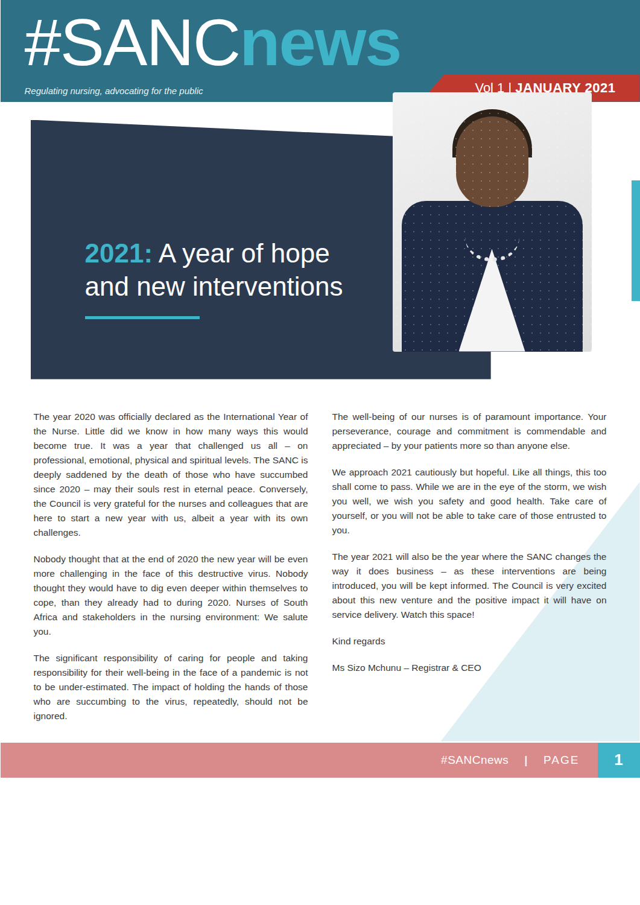#SANC news
Regulating nursing, advocating for the public
Vol 1 | JANUARY 2021
2021: A year of hope
and new interventions
The year 2020 was officially declared as the International Year of the Nurse. Little did we know in how many ways this would become true. It was a year that challenged us all – on professional, emotional, physical and spiritual levels. The SANC is deeply saddened by the death of those who have succumbed since 2020 – may their souls rest in eternal peace. Conversely, the Council is very grateful for the nurses and colleagues that are here to start a new year with us, albeit a year with its own challenges.
Nobody thought that at the end of 2020 the new year will be even more challenging in the face of this destructive virus. Nobody thought they would have to dig even deeper within themselves to cope, than they already had to during 2020. Nurses of South Africa and stakeholders in the nursing environment: We salute you.
The significant responsibility of caring for people and taking responsibility for their well-being in the face of a pandemic is not to be under-estimated. The impact of holding the hands of those who are succumbing to the virus, repeatedly, should not be ignored.
The well-being of our nurses is of paramount importance. Your perseverance, courage and commitment is commendable and appreciated – by your patients more so than anyone else.
We approach 2021 cautiously but hopeful. Like all things, this too shall come to pass. While we are in the eye of the storm, we wish you well, we wish you safety and good health. Take care of yourself, or you will not be able to take care of those entrusted to you.
The year 2021 will also be the year where the SANC changes the way it does business – as these interventions are being introduced, you will be kept informed. The Council is very excited about this new venture and the positive impact it will have on service delivery. Watch this space!
Kind regards
Ms Sizo Mchunu – Registrar & CEO
#SANCnews | PAGE
1